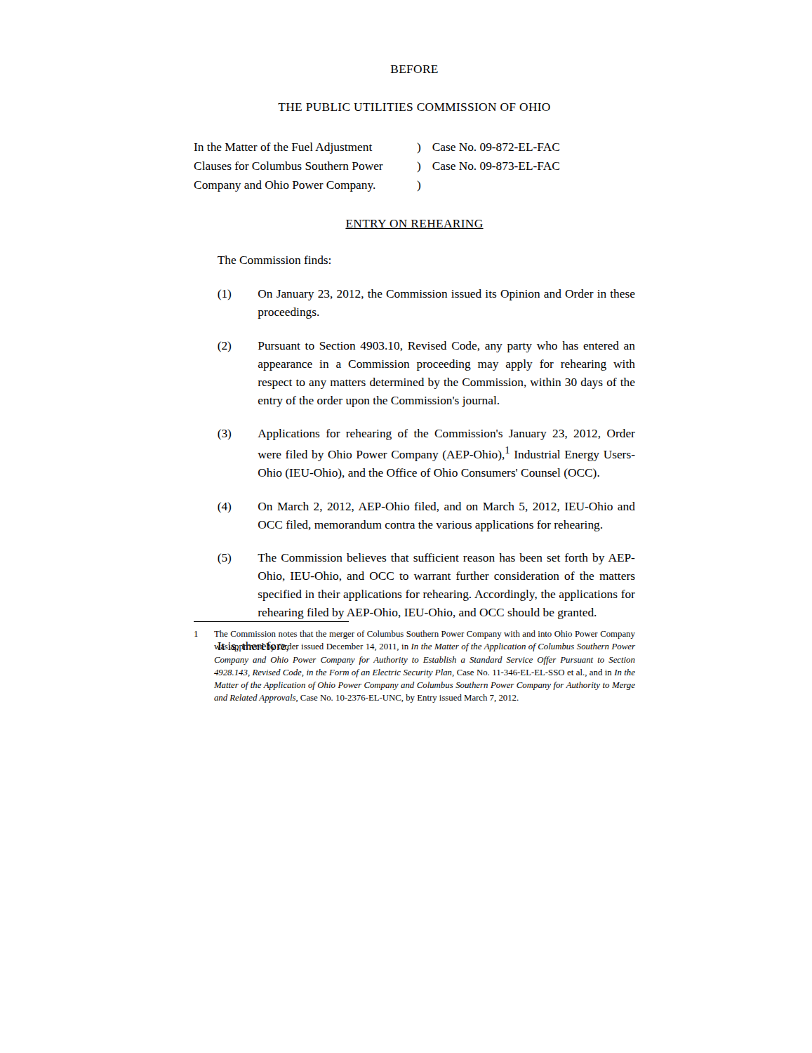BEFORE
THE PUBLIC UTILITIES COMMISSION OF OHIO
| In the Matter of the Fuel Adjustment Clauses for Columbus Southern Power Company and Ohio Power Company. | ) ) ) | Case No. 09-872-EL-FAC Case No. 09-873-EL-FAC |
ENTRY ON REHEARING
The Commission finds:
(1) On January 23, 2012, the Commission issued its Opinion and Order in these proceedings.
(2) Pursuant to Section 4903.10, Revised Code, any party who has entered an appearance in a Commission proceeding may apply for rehearing with respect to any matters determined by the Commission, within 30 days of the entry of the order upon the Commission's journal.
(3) Applications for rehearing of the Commission's January 23, 2012, Order were filed by Ohio Power Company (AEP-Ohio),1 Industrial Energy Users-Ohio (IEU-Ohio), and the Office of Ohio Consumers' Counsel (OCC).
(4) On March 2, 2012, AEP-Ohio filed, and on March 5, 2012, IEU-Ohio and OCC filed, memorandum contra the various applications for rehearing.
(5) The Commission believes that sufficient reason has been set forth by AEP-Ohio, IEU-Ohio, and OCC to warrant further consideration of the matters specified in their applications for rehearing. Accordingly, the applications for rehearing filed by AEP-Ohio, IEU-Ohio, and OCC should be granted.
It is, therefore,
1 The Commission notes that the merger of Columbus Southern Power Company with and into Ohio Power Company was approved by Order issued December 14, 2011, in In the Matter of the Application of Columbus Southern Power Company and Ohio Power Company for Authority to Establish a Standard Service Offer Pursuant to Section 4928.143, Revised Code, in the Form of an Electric Security Plan, Case No. 11-346-EL-EL-SSO et al., and in In the Matter of the Application of Ohio Power Company and Columbus Southern Power Company for Authority to Merge and Related Approvals, Case No. 10-2376-EL-UNC, by Entry issued March 7, 2012.